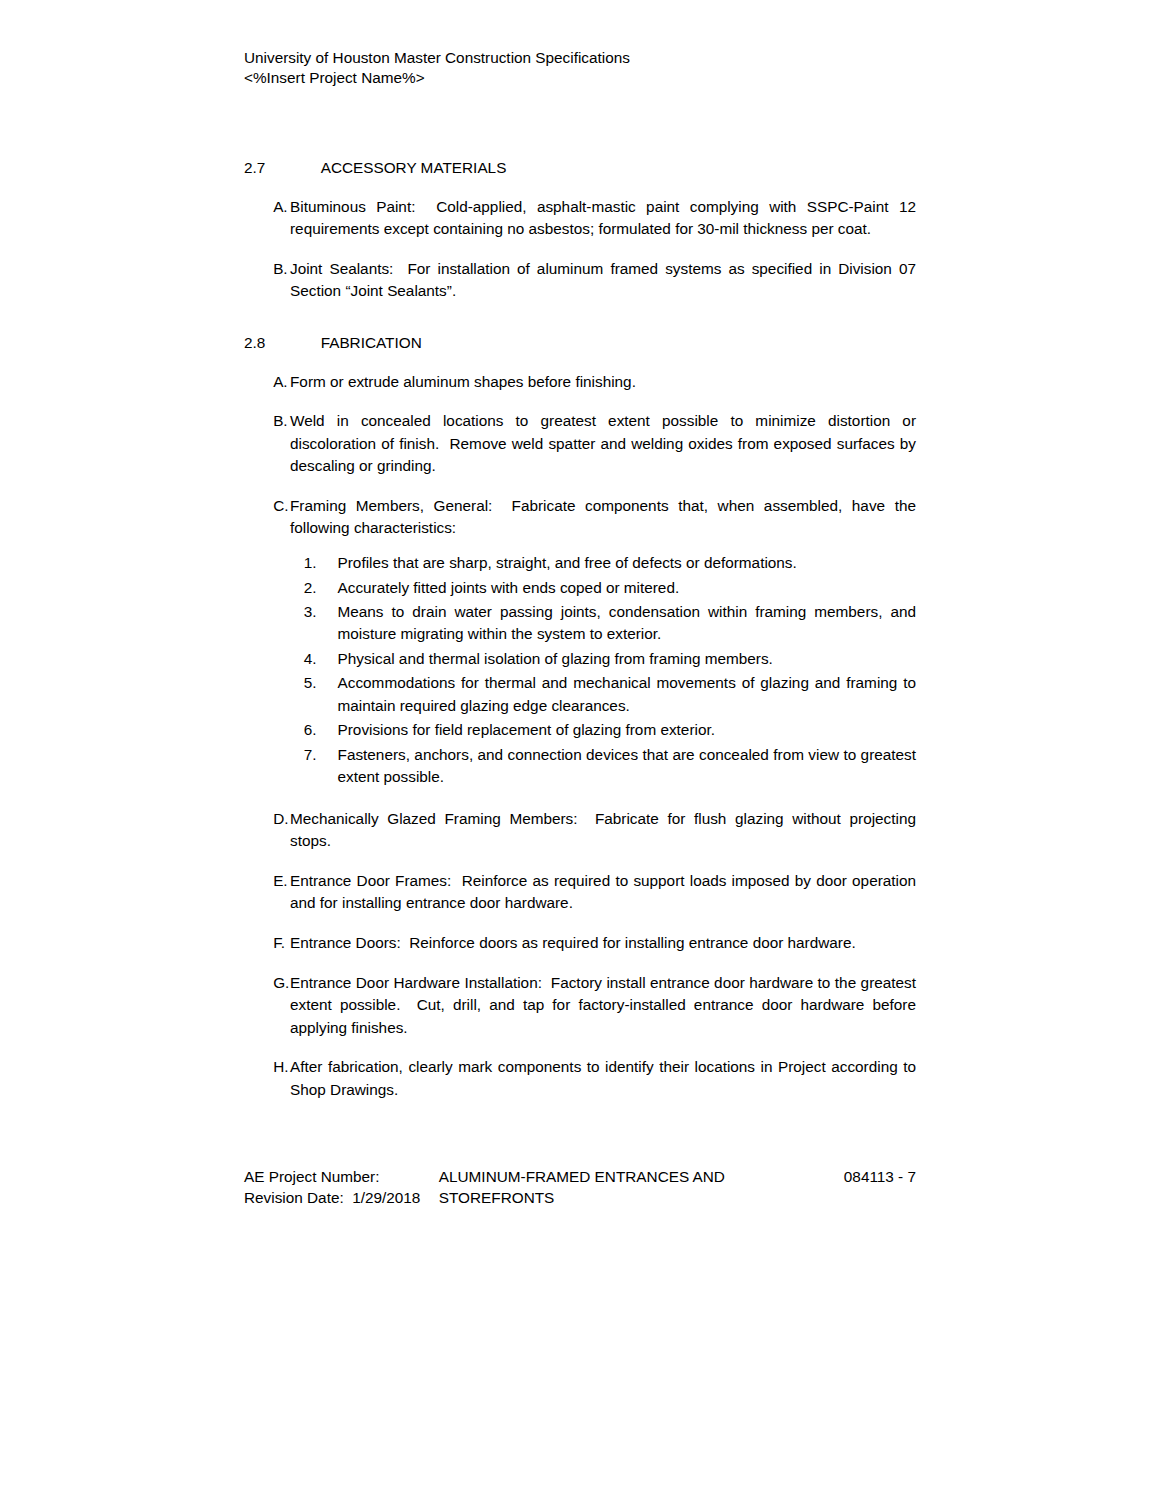University of Houston Master Construction Specifications
<%Insert Project Name%>
2.7 ACCESSORY MATERIALS
A. Bituminous Paint: Cold-applied, asphalt-mastic paint complying with SSPC-Paint 12 requirements except containing no asbestos; formulated for 30-mil thickness per coat.
B. Joint Sealants: For installation of aluminum framed systems as specified in Division 07 Section “Joint Sealants”.
2.8 FABRICATION
A. Form or extrude aluminum shapes before finishing.
B. Weld in concealed locations to greatest extent possible to minimize distortion or discoloration of finish. Remove weld spatter and welding oxides from exposed surfaces by descaling or grinding.
C. Framing Members, General: Fabricate components that, when assembled, have the following characteristics:
1. Profiles that are sharp, straight, and free of defects or deformations.
2. Accurately fitted joints with ends coped or mitered.
3. Means to drain water passing joints, condensation within framing members, and moisture migrating within the system to exterior.
4. Physical and thermal isolation of glazing from framing members.
5. Accommodations for thermal and mechanical movements of glazing and framing to maintain required glazing edge clearances.
6. Provisions for field replacement of glazing from exterior.
7. Fasteners, anchors, and connection devices that are concealed from view to greatest extent possible.
D. Mechanically Glazed Framing Members: Fabricate for flush glazing without projecting stops.
E. Entrance Door Frames: Reinforce as required to support loads imposed by door operation and for installing entrance door hardware.
F. Entrance Doors: Reinforce doors as required for installing entrance door hardware.
G. Entrance Door Hardware Installation: Factory install entrance door hardware to the greatest extent possible. Cut, drill, and tap for factory-installed entrance door hardware before applying finishes.
H. After fabrication, clearly mark components to identify their locations in Project according to Shop Drawings.
AE Project Number:
Revision Date: 1/29/2018
ALUMINUM-FRAMED ENTRANCES AND STOREFRONTS
084113 - 7